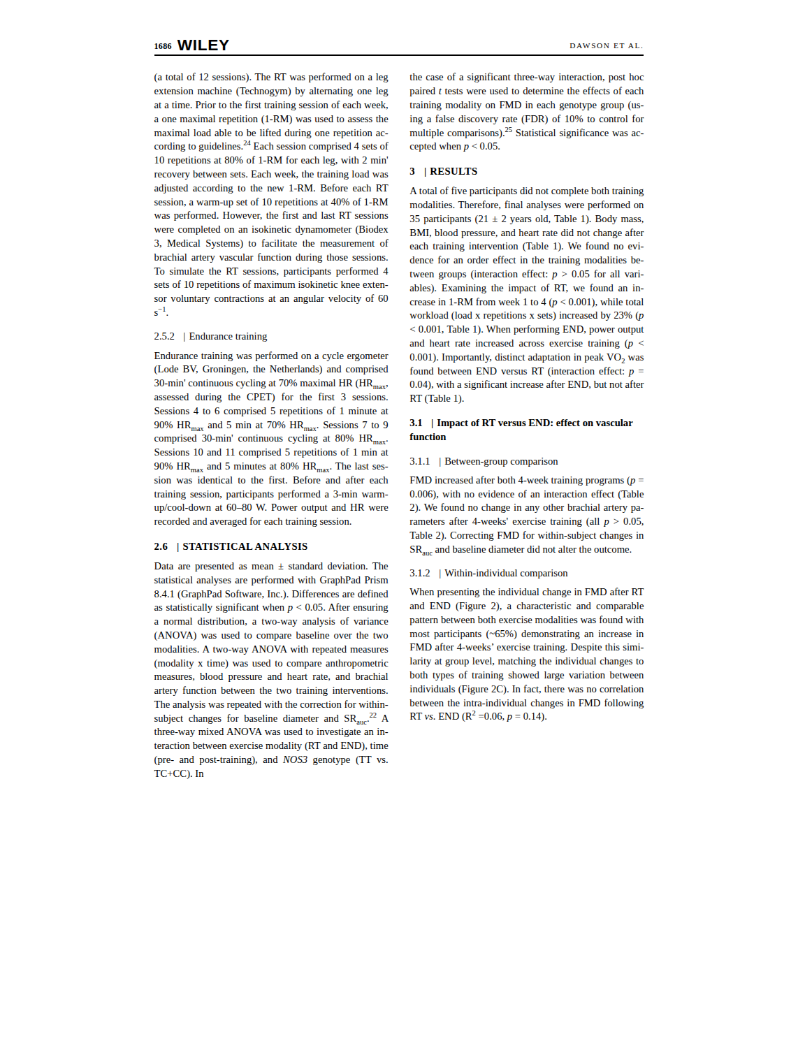1686 WILEY
DAWSON ET AL.
(a total of 12 sessions). The RT was performed on a leg extension machine (Technogym) by alternating one leg at a time. Prior to the first training session of each week, a one maximal repetition (1-RM) was used to assess the maximal load able to be lifted during one repetition according to guidelines.24 Each session comprised 4 sets of 10 repetitions at 80% of 1-RM for each leg, with 2 min' recovery between sets. Each week, the training load was adjusted according to the new 1-RM. Before each RT session, a warm-up set of 10 repetitions at 40% of 1-RM was performed. However, the first and last RT sessions were completed on an isokinetic dynamometer (Biodex 3, Medical Systems) to facilitate the measurement of brachial artery vascular function during those sessions. To simulate the RT sessions, participants performed 4 sets of 10 repetitions of maximum isokinetic knee extensor voluntary contractions at an angular velocity of 60 s−1.
2.5.2|Endurance training
Endurance training was performed on a cycle ergometer (Lode BV, Groningen, the Netherlands) and comprised 30-min' continuous cycling at 70% maximal HR (HRmax, assessed during the CPET) for the first 3 sessions. Sessions 4 to 6 comprised 5 repetitions of 1 minute at 90% HRmax and 5 min at 70% HRmax. Sessions 7 to 9 comprised 30-min' continuous cycling at 80% HRmax. Sessions 10 and 11 comprised 5 repetitions of 1 min at 90% HRmax and 5 minutes at 80% HRmax. The last session was identical to the first. Before and after each training session, participants performed a 3-min warm-up/cool-down at 60–80 W. Power output and HR were recorded and averaged for each training session.
2.6|Statistical analysis
Data are presented as mean ± standard deviation. The statistical analyses are performed with GraphPad Prism 8.4.1 (GraphPad Software, Inc.). Differences are defined as statistically significant when p < 0.05. After ensuring a normal distribution, a two-way analysis of variance (ANOVA) was used to compare baseline over the two modalities. A two-way ANOVA with repeated measures (modality x time) was used to compare anthropometric measures, blood pressure and heart rate, and brachial artery function between the two training interventions. The analysis was repeated with the correction for within-subject changes for baseline diameter and SRauc.22 A three-way mixed ANOVA was used to investigate an interaction between exercise modality (RT and END), time (pre- and post-training), and NOS3 genotype (TT vs. TC+CC). In
the case of a significant three-way interaction, post hoc paired t tests were used to determine the effects of each training modality on FMD in each genotype group (using a false discovery rate (FDR) of 10% to control for multiple comparisons).25 Statistical significance was accepted when p < 0.05.
3|RESULTS
A total of five participants did not complete both training modalities. Therefore, final analyses were performed on 35 participants (21 ± 2 years old, Table 1). Body mass, BMI, blood pressure, and heart rate did not change after each training intervention (Table 1). We found no evidence for an order effect in the training modalities between groups (interaction effect: p > 0.05 for all variables). Examining the impact of RT, we found an increase in 1-RM from week 1 to 4 (p < 0.001), while total workload (load x repetitions x sets) increased by 23% (p < 0.001, Table 1). When performing END, power output and heart rate increased across exercise training (p < 0.001). Importantly, distinct adaptation in peak VO2 was found between END versus RT (interaction effect: p = 0.04), with a significant increase after END, but not after RT (Table 1).
3.1|Impact of RT versus END: effect on vascular function
3.1.1|Between-group comparison
FMD increased after both 4-week training programs (p = 0.006), with no evidence of an interaction effect (Table 2). We found no change in any other brachial artery parameters after 4-weeks' exercise training (all p > 0.05, Table 2). Correcting FMD for within-subject changes in SRauc and baseline diameter did not alter the outcome.
3.1.2|Within-individual comparison
When presenting the individual change in FMD after RT and END (Figure 2), a characteristic and comparable pattern between both exercise modalities was found with most participants (~65%) demonstrating an increase in FMD after 4-weeks’ exercise training. Despite this similarity at group level, matching the individual changes to both types of training showed large variation between individuals (Figure 2C). In fact, there was no correlation between the intra-individual changes in FMD following RT vs. END (R2 =0.06, p = 0.14).